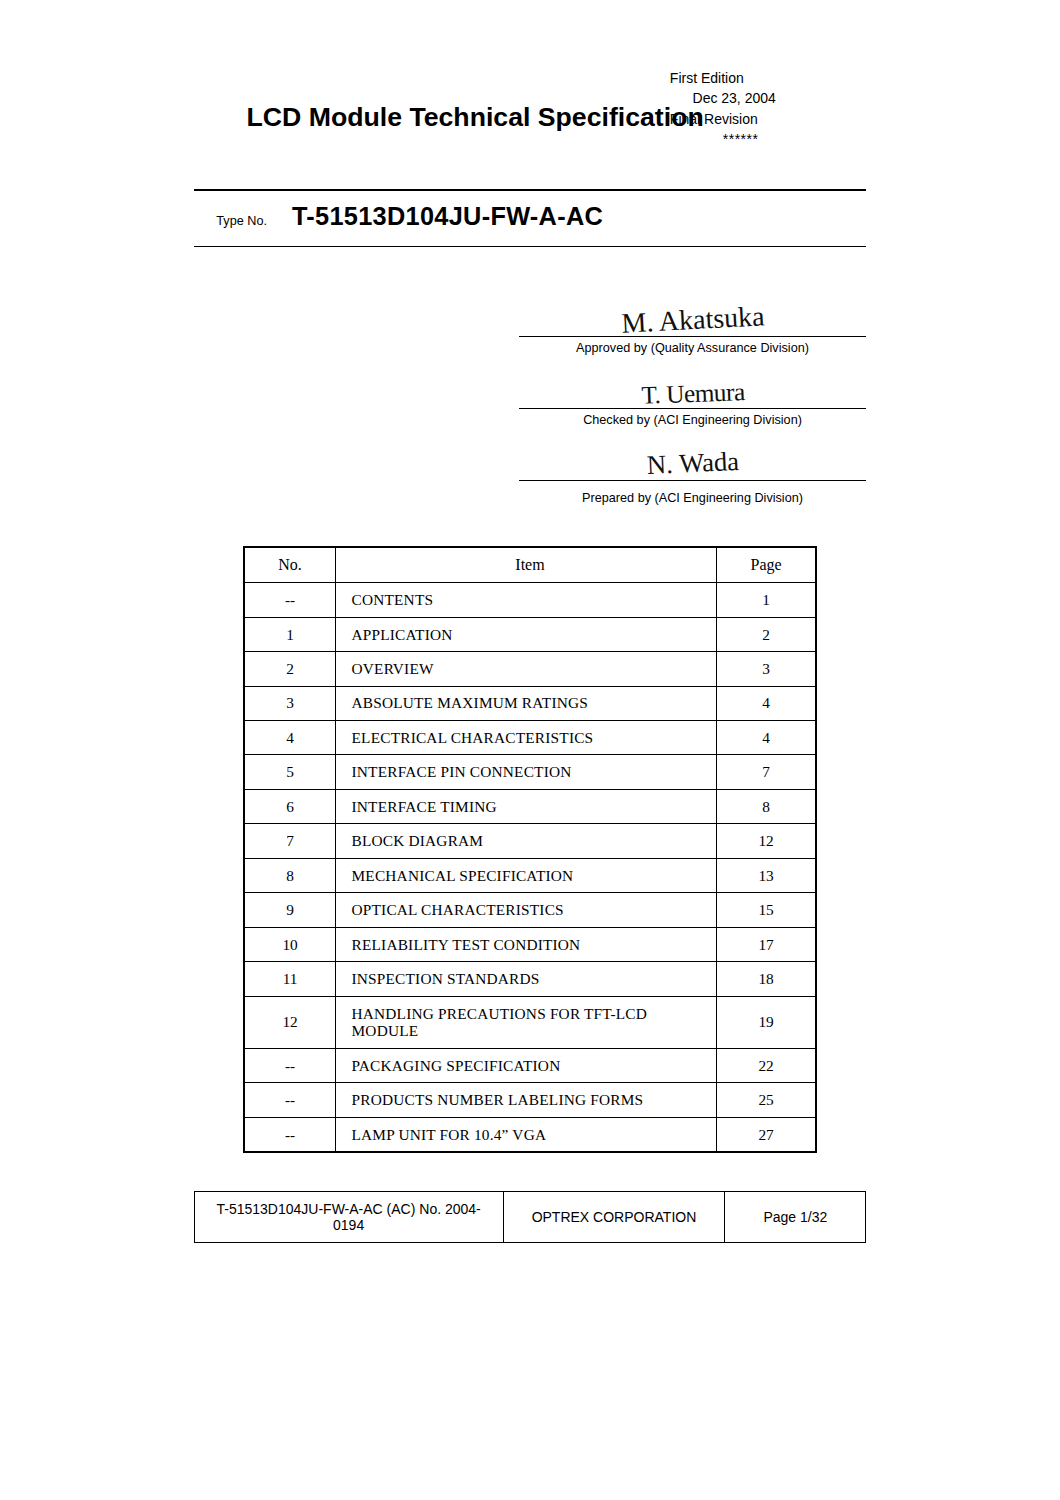First Edition
Dec 23, 2004
Final Revision
******
LCD Module Technical Specification
Type No.
T-51513D104JU-FW-A-AC
M. Akatsuka
Approved by (Quality Assurance Division)
T. Uemura
Checked by (ACI Engineering Division)
N. Wada
Prepared by (ACI Engineering Division)
| No. | Item | Page |
| --- | --- | --- |
| -- | CONTENTS | 1 |
| 1 | APPLICATION | 2 |
| 2 | OVERVIEW | 3 |
| 3 | ABSOLUTE MAXIMUM RATINGS | 4 |
| 4 | ELECTRICAL CHARACTERISTICS | 4 |
| 5 | INTERFACE PIN CONNECTION | 7 |
| 6 | INTERFACE TIMING | 8 |
| 7 | BLOCK DIAGRAM | 12 |
| 8 | MECHANICAL SPECIFICATION | 13 |
| 9 | OPTICAL CHARACTERISTICS | 15 |
| 10 | RELIABILITY TEST CONDITION | 17 |
| 11 | INSPECTION STANDARDS | 18 |
| 12 | HANDLING PRECAUTIONS FOR TFT-LCD MODULE | 19 |
| -- | PACKAGING SPECIFICATION | 22 |
| -- | PRODUCTS NUMBER LABELING FORMS | 25 |
| -- | LAMP UNIT FOR 10.4” VGA | 27 |
| T-51513D104JU-FW-A-AC (AC) No. 2004-0194 | OPTREX CORPORATION | Page 1/32 |